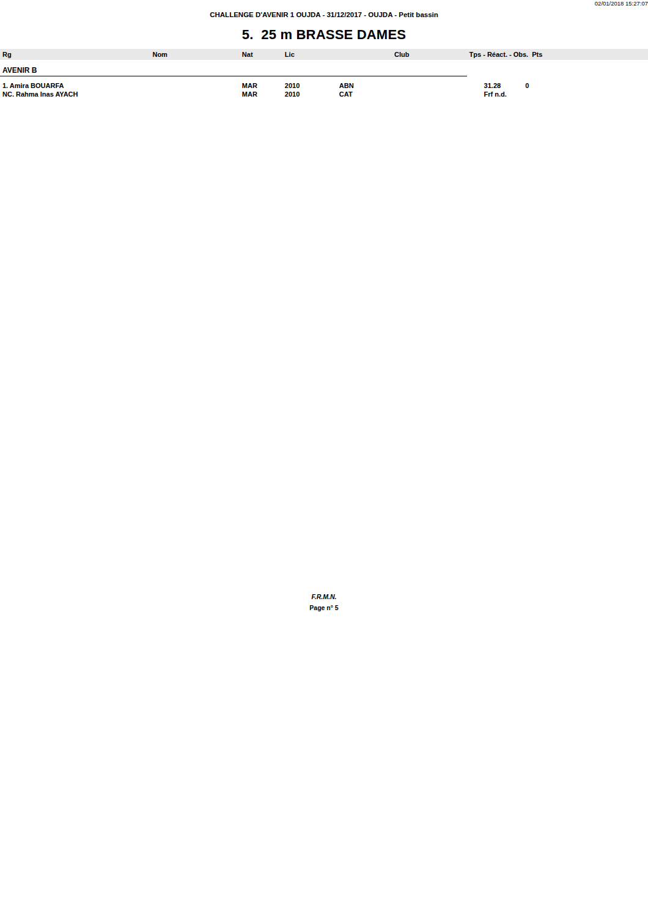02/01/2018 15:27:07
CHALLENGE D'AVENIR 1 OUJDA - 31/12/2017 - OUJDA - Petit bassin
5. 25 m BRASSE DAMES
| Rg | Nom | Nat | Lic | Club | Tps - Réact. - Obs. Pts |
| --- | --- | --- | --- | --- | --- |
| AVENIR B | | |
| 1. Amira BOUARFA | | MAR | 2010 | ABN | 31.28 0 |
| NC. Rahma Inas AYACH | | MAR | 2010 | CAT | Frf n.d. |
F.R.M.N.
Page n° 5